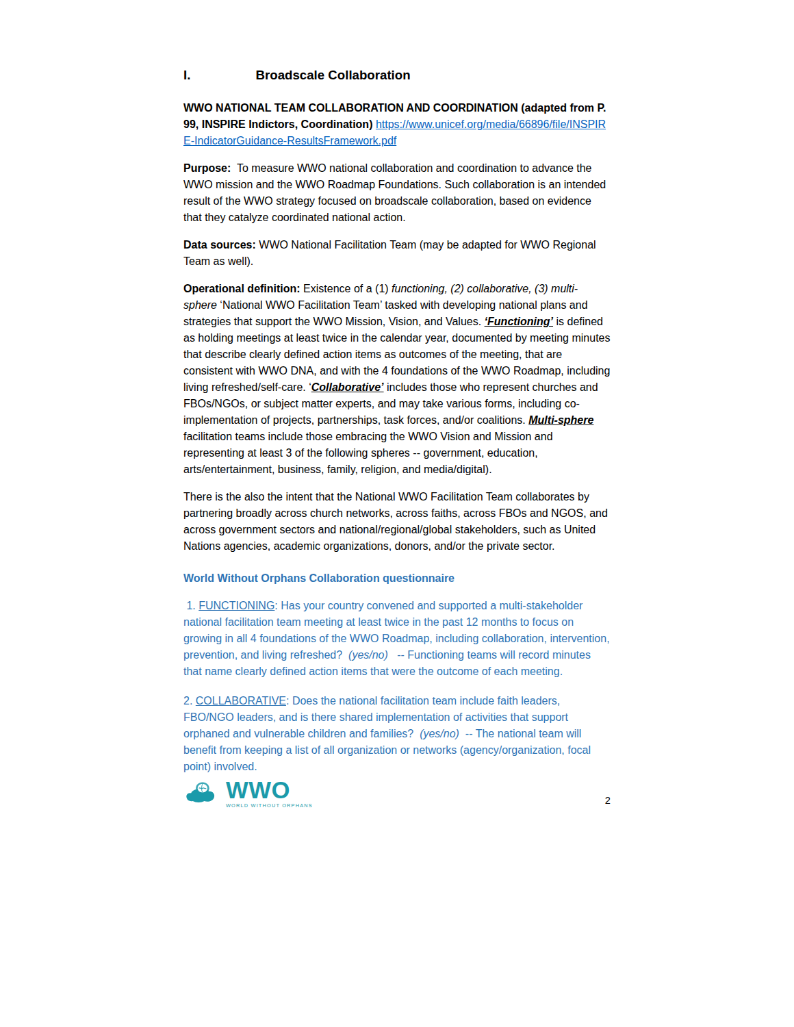I. Broadscale Collaboration
WWO NATIONAL TEAM COLLABORATION AND COORDINATION (adapted from P. 99, INSPIRE Indictors, Coordination) https://www.unicef.org/media/66896/file/INSPIRE-IndicatorGuidance-ResultsFramework.pdf
Purpose: To measure WWO national collaboration and coordination to advance the WWO mission and the WWO Roadmap Foundations. Such collaboration is an intended result of the WWO strategy focused on broadscale collaboration, based on evidence that they catalyze coordinated national action.
Data sources: WWO National Facilitation Team (may be adapted for WWO Regional Team as well).
Operational definition: Existence of a (1) functioning, (2) collaborative, (3) multi-sphere ‘National WWO Facilitation Team’ tasked with developing national plans and strategies that support the WWO Mission, Vision, and Values. ‘Functioning’ is defined as holding meetings at least twice in the calendar year, documented by meeting minutes that describe clearly defined action items as outcomes of the meeting, that are consistent with WWO DNA, and with the 4 foundations of the WWO Roadmap, including living refreshed/self-care. ‘Collaborative’ includes those who represent churches and FBOs/NGOs, or subject matter experts, and may take various forms, including co-implementation of projects, partnerships, task forces, and/or coalitions. Multi-sphere facilitation teams include those embracing the WWO Vision and Mission and representing at least 3 of the following spheres -- government, education, arts/entertainment, business, family, religion, and media/digital).
There is the also the intent that the National WWO Facilitation Team collaborates by partnering broadly across church networks, across faiths, across FBOs and NGOS, and across government sectors and national/regional/global stakeholders, such as United Nations agencies, academic organizations, donors, and/or the private sector.
World Without Orphans Collaboration questionnaire
1. FUNCTIONING: Has your country convened and supported a multi-stakeholder national facilitation team meeting at least twice in the past 12 months to focus on growing in all 4 foundations of the WWO Roadmap, including collaboration, intervention, prevention, and living refreshed? (yes/no) -- Functioning teams will record minutes that name clearly defined action items that were the outcome of each meeting.
2. COLLABORATIVE: Does the national facilitation team include faith leaders, FBO/NGO leaders, and is there shared implementation of activities that support orphaned and vulnerable children and families? (yes/no) -- The national team will benefit from keeping a list of all organization or networks (agency/organization, focal point) involved.
WWO WORLD WITHOUT ORPHANS
2